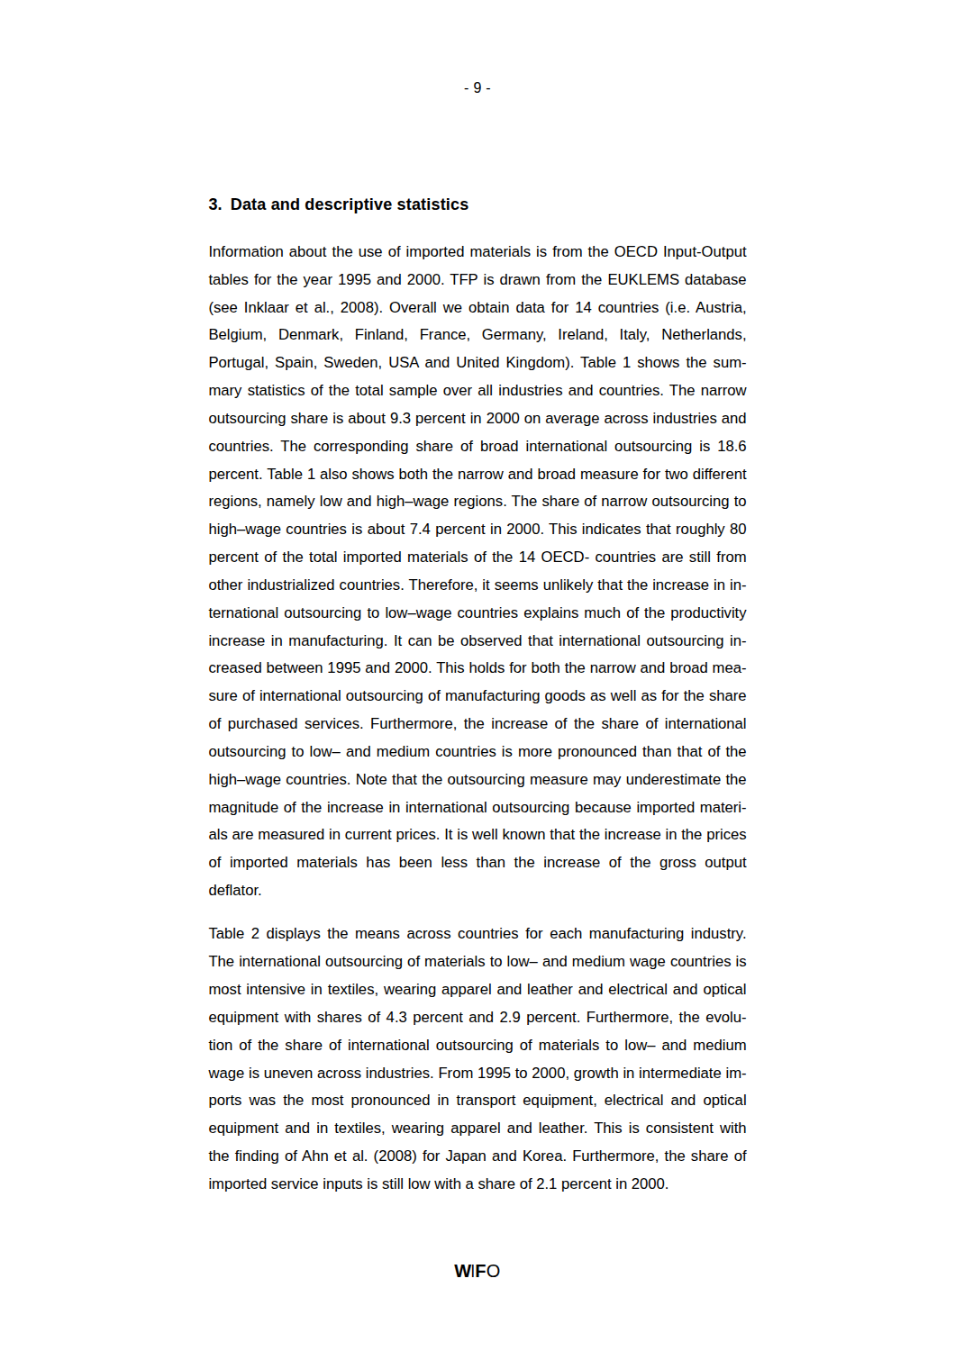- 9 -
3. Data and descriptive statistics
Information about the use of imported materials is from the OECD Input-Output tables for the year 1995 and 2000. TFP is drawn from the EUKLEMS database (see Inklaar et al., 2008). Overall we obtain data for 14 countries (i.e. Austria, Belgium, Denmark, Finland, France, Germany, Ireland, Italy, Netherlands, Portugal, Spain, Sweden, USA and United Kingdom). Table 1 shows the summary statistics of the total sample over all industries and countries. The narrow outsourcing share is about 9.3 percent in 2000 on average across industries and countries. The corresponding share of broad international outsourcing is 18.6 percent. Table 1 also shows both the narrow and broad measure for two different regions, namely low and high–wage regions. The share of narrow outsourcing to high–wage countries is about 7.4 percent in 2000. This indicates that roughly 80 percent of the total imported materials of the 14 OECD- countries are still from other industrialized countries. Therefore, it seems unlikely that the increase in international outsourcing to low–wage countries explains much of the productivity increase in manufacturing. It can be observed that international outsourcing increased between 1995 and 2000. This holds for both the narrow and broad measure of international outsourcing of manufacturing goods as well as for the share of purchased services. Furthermore, the increase of the share of international outsourcing to low– and medium countries is more pronounced than that of the high–wage countries. Note that the outsourcing measure may underestimate the magnitude of the increase in international outsourcing because imported materials are measured in current prices. It is well known that the increase in the prices of imported materials has been less than the increase of the gross output deflator.
Table 2 displays the means across countries for each manufacturing industry. The international outsourcing of materials to low– and medium wage countries is most intensive in textiles, wearing apparel and leather and electrical and optical equipment with shares of 4.3 percent and 2.9 percent. Furthermore, the evolution of the share of international outsourcing of materials to low– and medium wage is uneven across industries. From 1995 to 2000, growth in intermediate imports was the most pronounced in transport equipment, electrical and optical equipment and in textiles, wearing apparel and leather. This is consistent with the finding of Ahn et al. (2008) for Japan and Korea. Furthermore, the share of imported service inputs is still low with a share of 2.1 percent in 2000.
WIFO